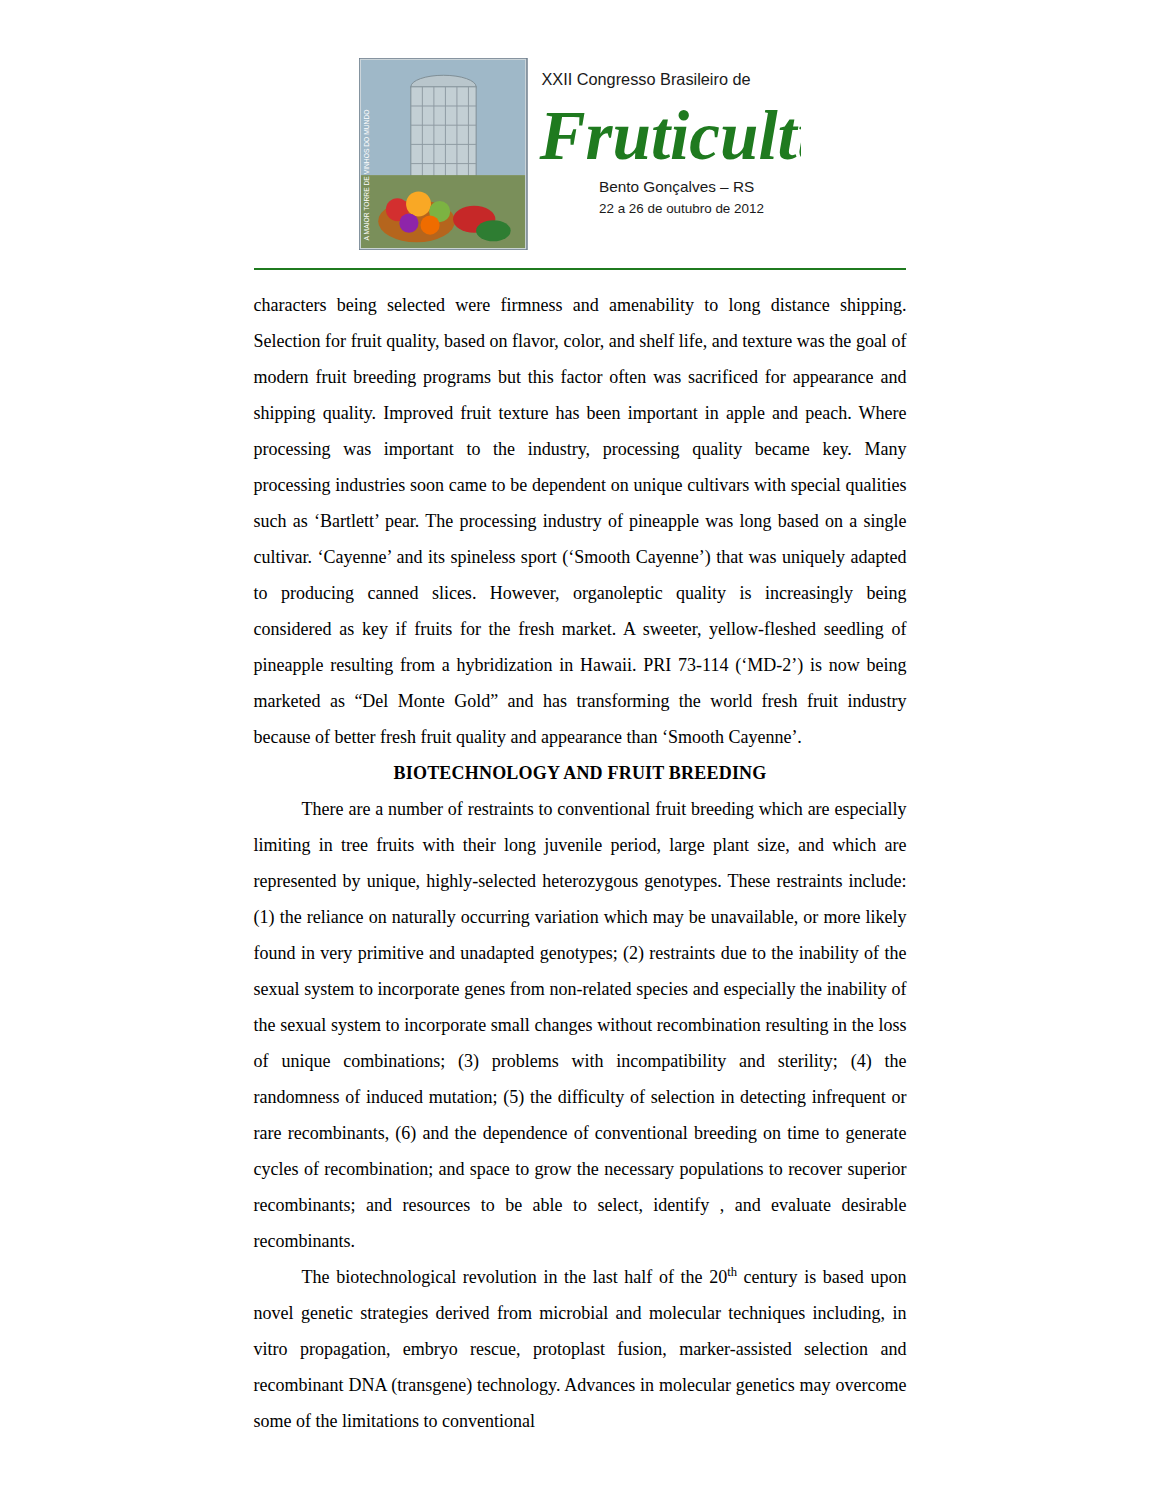A MAIOR TORRE DE VINHOS DO MUNDO XXII Congresso Brasileiro de Fruticultura Bento Gonçalves – RS 22 a 26 de outubro de 2012
characters being selected were firmness and amenability to long distance shipping. Selection for fruit quality, based on flavor, color, and shelf life, and texture was the goal of modern fruit breeding programs but this factor often was sacrificed for appearance and shipping quality. Improved fruit texture has been important in apple and peach. Where processing was important to the industry, processing quality became key. Many processing industries soon came to be dependent on unique cultivars with special qualities such as ‘Bartlett’ pear. The processing industry of pineapple was long based on a single cultivar. ‘Cayenne’ and its spineless sport (‘Smooth Cayenne’) that was uniquely adapted to producing canned slices. However, organoleptic quality is increasingly being considered as key if fruits for the fresh market. A sweeter, yellow-fleshed seedling of pineapple resulting from a hybridization in Hawaii. PRI 73-114 (‘MD-2’) is now being marketed as “Del Monte Gold” and has transforming the world fresh fruit industry because of better fresh fruit quality and appearance than ‘Smooth Cayenne’.
BIOTECHNOLOGY AND FRUIT BREEDING
There are a number of restraints to conventional fruit breeding which are especially limiting in tree fruits with their long juvenile period, large plant size, and which are represented by unique, highly-selected heterozygous genotypes. These restraints include: (1) the reliance on naturally occurring variation which may be unavailable, or more likely found in very primitive and unadapted genotypes; (2) restraints due to the inability of the sexual system to incorporate genes from non-related species and especially the inability of the sexual system to incorporate small changes without recombination resulting in the loss of unique combinations; (3) problems with incompatibility and sterility; (4) the randomness of induced mutation; (5) the difficulty of selection in detecting infrequent or rare recombinants, (6) and the dependence of conventional breeding on time to generate cycles of recombination; and space to grow the necessary populations to recover superior recombinants; and resources to be able to select, identify , and evaluate desirable recombinants.
The biotechnological revolution in the last half of the 20th century is based upon novel genetic strategies derived from microbial and molecular techniques including, in vitro propagation, embryo rescue, protoplast fusion, marker-assisted selection and recombinant DNA (transgene) technology. Advances in molecular genetics may overcome some of the limitations to conventional